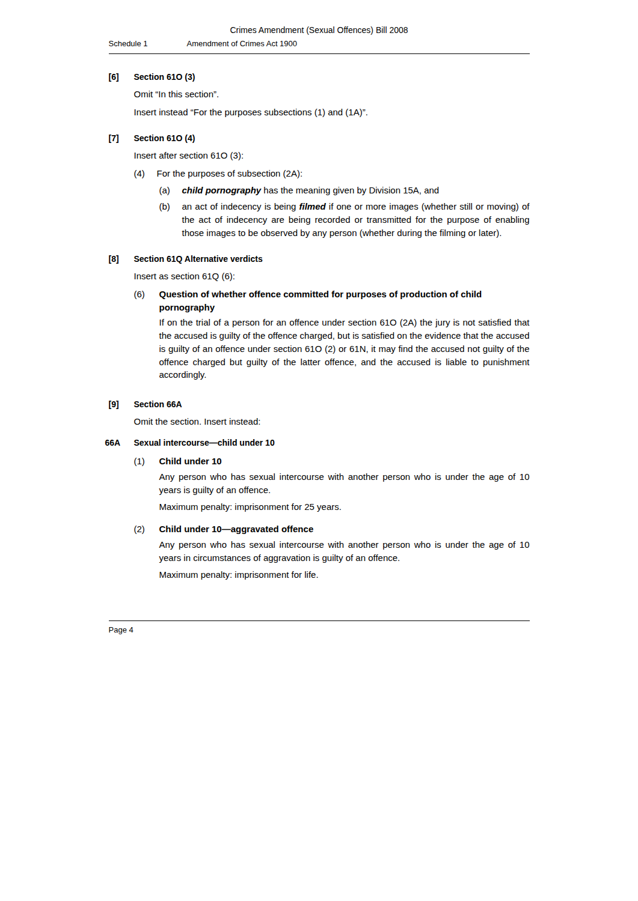Crimes Amendment (Sexual Offences) Bill 2008
Schedule 1 Amendment of Crimes Act 1900
[6] Section 61O (3)
Omit “In this section”.
Insert instead “For the purposes subsections (1) and (1A)”.
[7] Section 61O (4)
Insert after section 61O (3):
(4) For the purposes of subsection (2A):
(a) child pornography has the meaning given by Division 15A, and
(b) an act of indecency is being filmed if one or more images (whether still or moving) of the act of indecency are being recorded or transmitted for the purpose of enabling those images to be observed by any person (whether during the filming or later).
[8] Section 61Q Alternative verdicts
Insert as section 61Q (6):
(6)
Question of whether offence committed for purposes of production of child pornography
If on the trial of a person for an offence under section 61O (2A) the jury is not satisfied that the accused is guilty of the offence charged, but is satisfied on the evidence that the accused is guilty of an offence under section 61O (2) or 61N, it may find the accused not guilty of the offence charged but guilty of the latter offence, and the accused is liable to punishment accordingly.
[9] Section 66A
Omit the section. Insert instead:
66ASexual intercourse—child under 10
(1)
Child under 10
Any person who has sexual intercourse with another person who is under the age of 10 years is guilty of an offence.
Maximum penalty: imprisonment for 25 years.
(2)
Child under 10—aggravated offence
Any person who has sexual intercourse with another person who is under the age of 10 years in circumstances of aggravation is guilty of an offence.
Maximum penalty: imprisonment for life.
Page 4